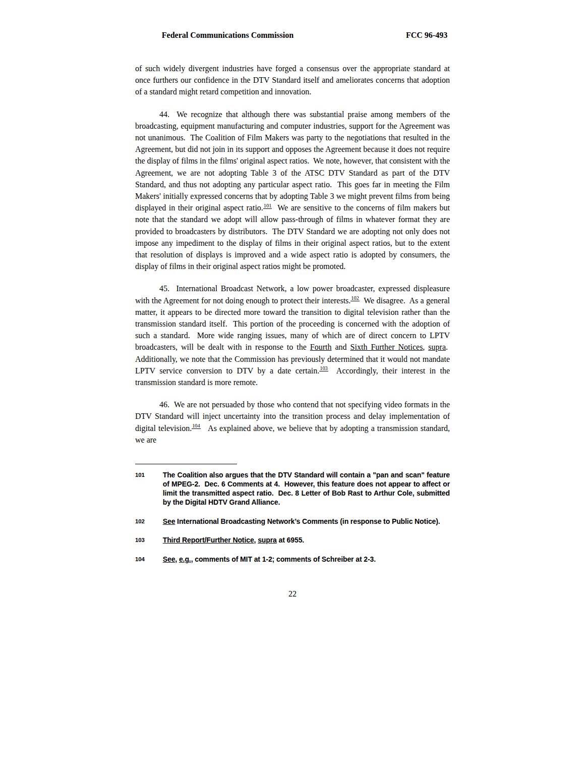Federal Communications Commission FCC 96-493
of such widely divergent industries have forged a consensus over the appropriate standard at once furthers our confidence in the DTV Standard itself and ameliorates concerns that adoption of a standard might retard competition and innovation.
44. We recognize that although there was substantial praise among members of the broadcasting, equipment manufacturing and computer industries, support for the Agreement was not unanimous. The Coalition of Film Makers was party to the negotiations that resulted in the Agreement, but did not join in its support and opposes the Agreement because it does not require the display of films in the films' original aspect ratios. We note, however, that consistent with the Agreement, we are not adopting Table 3 of the ATSC DTV Standard as part of the DTV Standard, and thus not adopting any particular aspect ratio. This goes far in meeting the Film Makers' initially expressed concerns that by adopting Table 3 we might prevent films from being displayed in their original aspect ratio.101 We are sensitive to the concerns of film makers but note that the standard we adopt will allow pass-through of films in whatever format they are provided to broadcasters by distributors. The DTV Standard we are adopting not only does not impose any impediment to the display of films in their original aspect ratios, but to the extent that resolution of displays is improved and a wide aspect ratio is adopted by consumers, the display of films in their original aspect ratios might be promoted.
45. International Broadcast Network, a low power broadcaster, expressed displeasure with the Agreement for not doing enough to protect their interests.102 We disagree. As a general matter, it appears to be directed more toward the transition to digital television rather than the transmission standard itself. This portion of the proceeding is concerned with the adoption of such a standard. More wide ranging issues, many of which are of direct concern to LPTV broadcasters, will be dealt with in response to the Fourth and Sixth Further Notices, supra. Additionally, we note that the Commission has previously determined that it would not mandate LPTV service conversion to DTV by a date certain.103 Accordingly, their interest in the transmission standard is more remote.
46. We are not persuaded by those who contend that not specifying video formats in the DTV Standard will inject uncertainty into the transition process and delay implementation of digital television.104 As explained above, we believe that by adopting a transmission standard, we are
101
The Coalition also argues that the DTV Standard will contain a "pan and scan" feature of MPEG-2. Dec. 6 Comments at 4. However, this feature does not appear to affect or limit the transmitted aspect ratio. Dec. 8 Letter of Bob Rast to Arthur Cole, submitted by the Digital HDTV Grand Alliance.
102
See International Broadcasting Network’s Comments (in response to Public Notice).
103
Third Report/Further Notice, supra at 6955.
104
See, e.g., comments of MIT at 1-2; comments of Schreiber at 2-3.
22